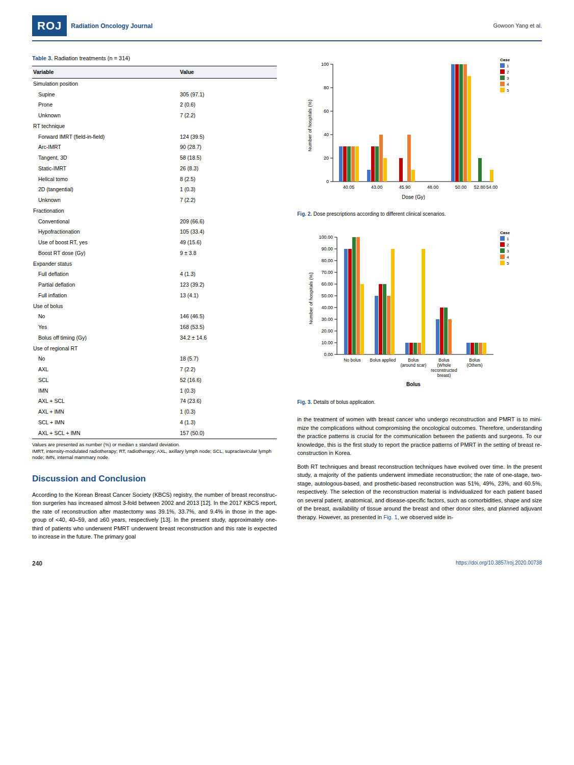ROJ
Radiation Oncology Journal
Gowoon Yang et al.
Table 3. Radiation treatments (n = 314)
| Variable | Value |
| --- | --- |
| Simulation position | |
| Supine | 305 (97.1) |
| Prone | 2 (0.6) |
| Unknown | 7 (2.2) |
| RT technique | |
| Forward IMRT (field-in-field) | 124 (39.5) |
| Arc-IMRT | 90 (28.7) |
| Tangent, 3D | 58 (18.5) |
| Static-IMRT | 26 (8.3) |
| Helical tomo | 8 (2.5) |
| 2D (tangential) | 1 (0.3) |
| Unknown | 7 (2.2) |
| Fractionation | |
| Conventional | 209 (66.6) |
| Hypofractionation | 105 (33.4) |
| Use of boost RT, yes | 49 (15.6) |
| Boost RT dose (Gy) | 9 ± 3.8 |
| Expander status | |
| Full deflation | 4 (1.3) |
| Partial deflation | 123 (39.2) |
| Full inflation | 13 (4.1) |
| Use of bolus | |
| No | 146 (46.5) |
| Yes | 168 (53.5) |
| Bolus off timing (Gy) | 34.2 ± 14.6 |
| Use of regional RT | |
| No | 18 (5.7) |
| AXL | 7 (2.2) |
| SCL | 52 (16.6) |
| IMN | 1 (0.3) |
| AXL + SCL | 74 (23.6) |
| AXL + IMN | 1 (0.3) |
| SCL + IMN | 4 (1.3) |
| AXL + SCL + IMN | 157 (50.0) |
Values are presented as number (%) or median ± standard deviation.
IMRT, intensity-modulated radiotherapy; RT, radiotherapy; AXL, axillary lymph node; SCL, supraclavicular lymph node; IMN, internal mammary node.
Discussion and Conclusion
According to the Korean Breast Cancer Society (KBCS) registry, the number of breast reconstruction surgeries has increased almost 3-fold between 2002 and 2013 [12]. In the 2017 KBCS report, the rate of reconstruction after mastectomy was 39.1%, 33.7%, and 9.4% in those in the age-group of <40, 40–59, and ≥60 years, respectively [13]. In the present study, approximately one-third of patients who underwent PMRT underwent breast reconstruction and this rate is expected to increase in the future. The primary goal
Case 1 2 3 4 5 0 20 40 60 80 100 Number of hospitals (%) 40.05 43.00 45.90 48.00 50.00 52.80 54.00 Dose (Gy)
Fig. 2. Dose prescriptions according to different clinical scenarios.
Case 1 2 3 4 5 0.00 10.00 20.00 30.00 40.00 50.00 60.00 70.00 80.00 90.00 100.00 Number of hospitals (%) No bolus Bolus applied Bolus (around scar) Bolus (Whole reconstructed breast) Bolus (Others) Bolus
Fig. 3. Details of bolus application.
in the treatment of women with breast cancer who undergo reconstruction and PMRT is to minimize the complications without compromising the oncological outcomes. Therefore, understanding the practice patterns is crucial for the communication between the patients and surgeons. To our knowledge, this is the first study to report the practice patterns of PMRT in the setting of breast reconstruction in Korea.
Both RT techniques and breast reconstruction techniques have evolved over time. In the present study, a majority of the patients underwent immediate reconstruction; the rate of one-stage, two-stage, autologous-based, and prosthetic-based reconstruction was 51%, 49%, 23%, and 60.5%, respectively. The selection of the reconstruction material is individualized for each patient based on several patient, anatomical, and disease-specific factors, such as comorbidities, shape and size of the breast, availability of tissue around the breast and other donor sites, and planned adjuvant therapy. However, as presented in Fig. 1, we observed wide in-
240
https://doi.org/10.3857/roj.2020.00738